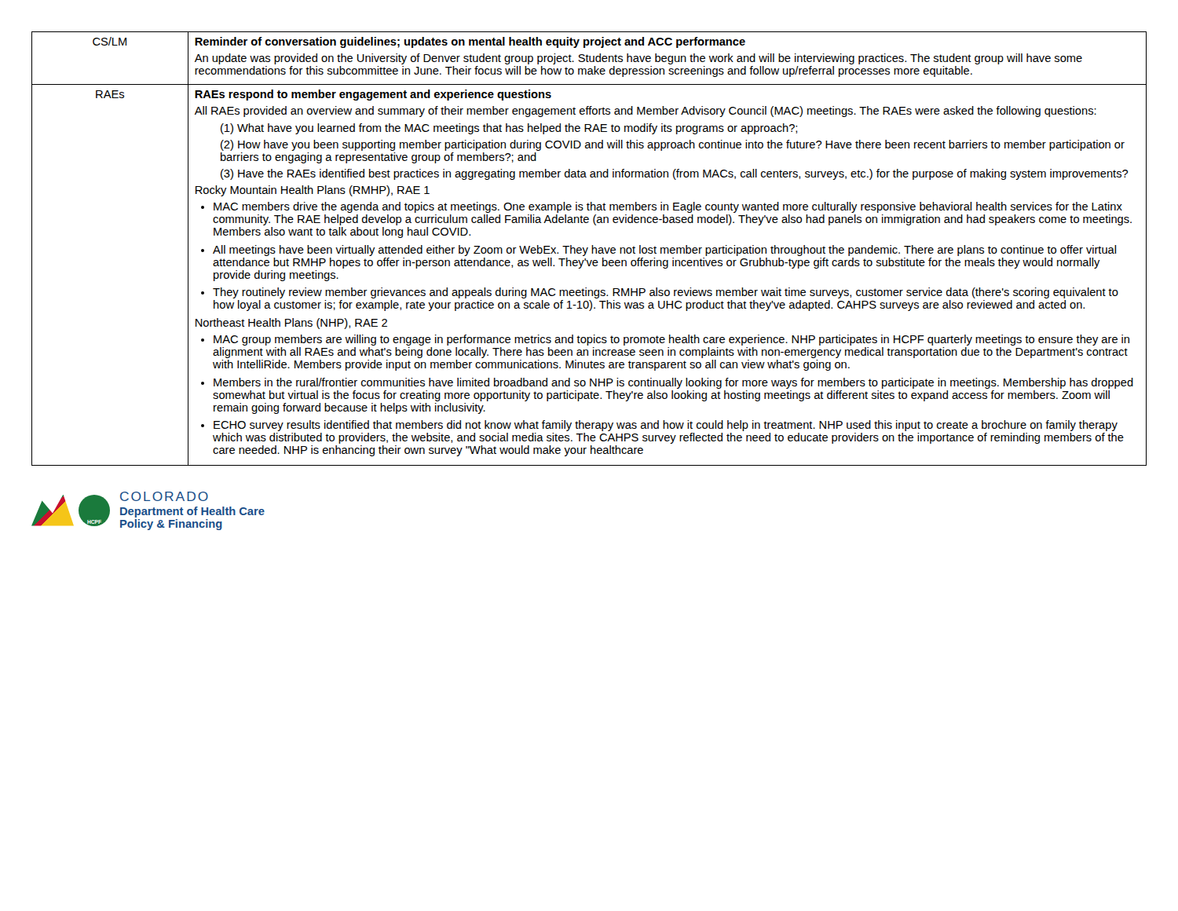| CS/LM | Reminder of conversation guidelines; updates on mental health equity project and ACC performance An update was provided on the University of Denver student group project. Students have begun the work and will be interviewing practices. The student group will have some recommendations for this subcommittee in June. Their focus will be how to make depression screenings and follow up/referral processes more equitable. |
| RAEs | RAEs respond to member engagement and experience questions All RAEs provided an overview and summary of their member engagement efforts and Member Advisory Council (MAC) meetings. The RAEs were asked the following questions: (1) What have you learned from the MAC meetings that has helped the RAE to modify its programs or approach?; (2) How have you been supporting member participation during COVID and will this approach continue into the future? Have there been recent barriers to member participation or barriers to engaging a representative group of members?; and (3) Have the RAEs identified best practices in aggregating member data and information (from MACs, call centers, surveys, etc.) for the purpose of making system improvements? Rocky Mountain Health Plans (RMHP), RAE 1 MAC members drive the agenda and topics at meetings. One example is that members in Eagle county wanted more culturally responsive behavioral health services for the Latinx community. The RAE helped develop a curriculum called Familia Adelante (an evidence-based model). They've also had panels on immigration and had speakers come to meetings. Members also want to talk about long haul COVID. All meetings have been virtually attended either by Zoom or WebEx. They have not lost member participation throughout the pandemic. There are plans to continue to offer virtual attendance but RMHP hopes to offer in-person attendance, as well. They've been offering incentives or Grubhub-type gift cards to substitute for the meals they would normally provide during meetings. They routinely review member grievances and appeals during MAC meetings. RMHP also reviews member wait time surveys, customer service data (there's scoring equivalent to how loyal a customer is; for example, rate your practice on a scale of 1-10). This was a UHC product that they've adapted. CAHPS surveys are also reviewed and acted on. Northeast Health Plans (NHP), RAE 2 MAC group members are willing to engage in performance metrics and topics to promote health care experience. NHP participates in HCPF quarterly meetings to ensure they are in alignment with all RAEs and what's being done locally. There has been an increase seen in complaints with non-emergency medical transportation due to the Department's contract with IntelliRide. Members provide input on member communications. Minutes are transparent so all can view what's going on. Members in the rural/frontier communities have limited broadband and so NHP is continually looking for more ways for members to participate in meetings. Membership has dropped somewhat but virtual is the focus for creating more opportunity to participate. They're also looking at hosting meetings at different sites to expand access for members. Zoom will remain going forward because it helps with inclusivity. ECHO survey results identified that members did not know what family therapy was and how it could help in treatment. NHP used this input to create a brochure on family therapy which was distributed to providers, the website, and social media sites. The CAHPS survey reflected the need to educate providers on the importance of reminding members of the care needed. NHP is enhancing their own survey "What would make your healthcare |
COLORADO
Department of Health Care
Policy & Financing